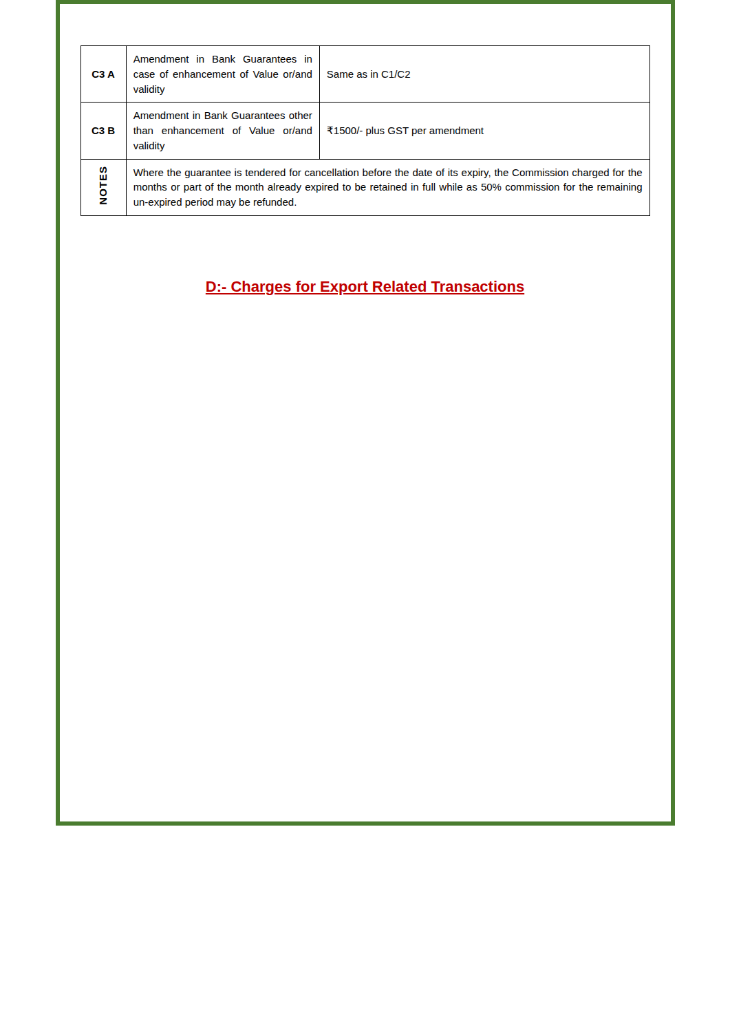| C3 A | Amendment in Bank Guarantees in case of enhancement of Value or/and validity | Same as in C1/C2 |
| C3 B | Amendment in Bank Guarantees other than enhancement of Value or/and validity | ₹1500/- plus GST per amendment |
| NOTES | Where the guarantee is tendered for cancellation before the date of its expiry, the Commission charged for the months or part of the month already expired to be retained in full while as 50% commission for the remaining un-expired period may be refunded. |
D:- Charges for Export Related Transactions